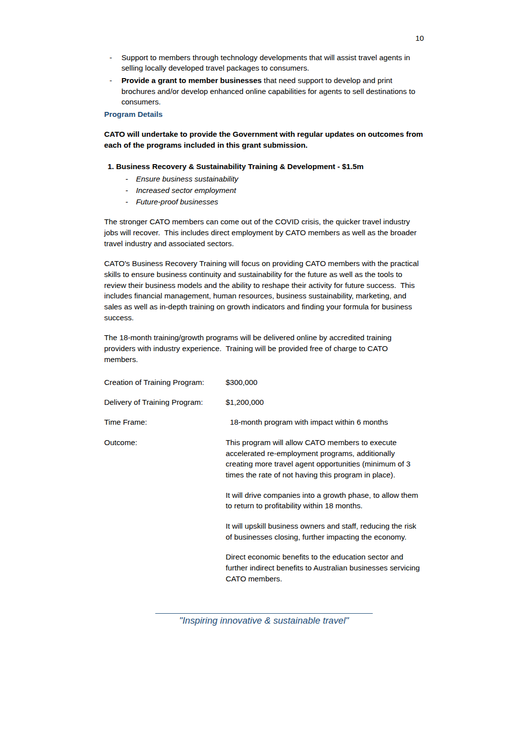10
Support to members through technology developments that will assist travel agents in selling locally developed travel packages to consumers.
Provide a grant to member businesses that need support to develop and print brochures and/or develop enhanced online capabilities for agents to sell destinations to consumers.
Program Details
CATO will undertake to provide the Government with regular updates on outcomes from each of the programs included in this grant submission.
Business Recovery & Sustainability Training & Development - $1.5m
Ensure business sustainability
Increased sector employment
Future-proof businesses
The stronger CATO members can come out of the COVID crisis, the quicker travel industry jobs will recover. This includes direct employment by CATO members as well as the broader travel industry and associated sectors.
CATO's Business Recovery Training will focus on providing CATO members with the practical skills to ensure business continuity and sustainability for the future as well as the tools to review their business models and the ability to reshape their activity for future success. This includes financial management, human resources, business sustainability, marketing, and sales as well as in-depth training on growth indicators and finding your formula for business success.
The 18-month training/growth programs will be delivered online by accredited training providers with industry experience. Training will be provided free of charge to CATO members.
| Creation of Training Program: | $300,000 |
| Delivery of Training Program: | $1,200,000 |
| Time Frame: | 18-month program with impact within 6 months |
| Outcome: | This program will allow CATO members to execute accelerated re-employment programs, additionally creating more travel agent opportunities (minimum of 3 times the rate of not having this program in place). It will drive companies into a growth phase, to allow them to return to profitability within 18 months. It will upskill business owners and staff, reducing the risk of businesses closing, further impacting the economy. Direct economic benefits to the education sector and further indirect benefits to Australian businesses servicing CATO members. |
"Inspiring innovative & sustainable travel"